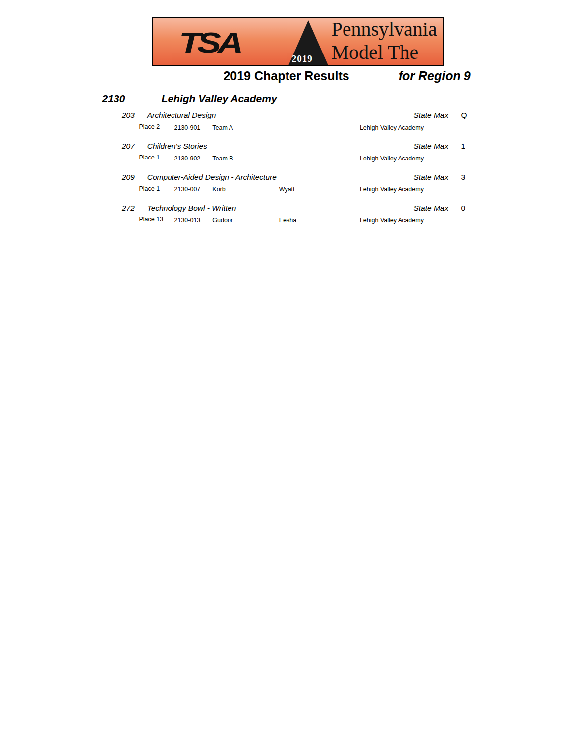TSA
2019
Pennsylvania
Model The Way
2019 Chapter Results for Region 9
2130 Lehigh Valley Academy
203 Architectural Design State Max Q
Place 2 2130-901 Team A Lehigh Valley Academy
207 Children's Stories State Max 1
Place 1 2130-902 Team B Lehigh Valley Academy
209 Computer-Aided Design - Architecture State Max 3
Place 1 2130-007 Korb Wyatt Lehigh Valley Academy
272 Technology Bowl - Written State Max 0
Place 13 2130-013 Gudoor Eesha Lehigh Valley Academy